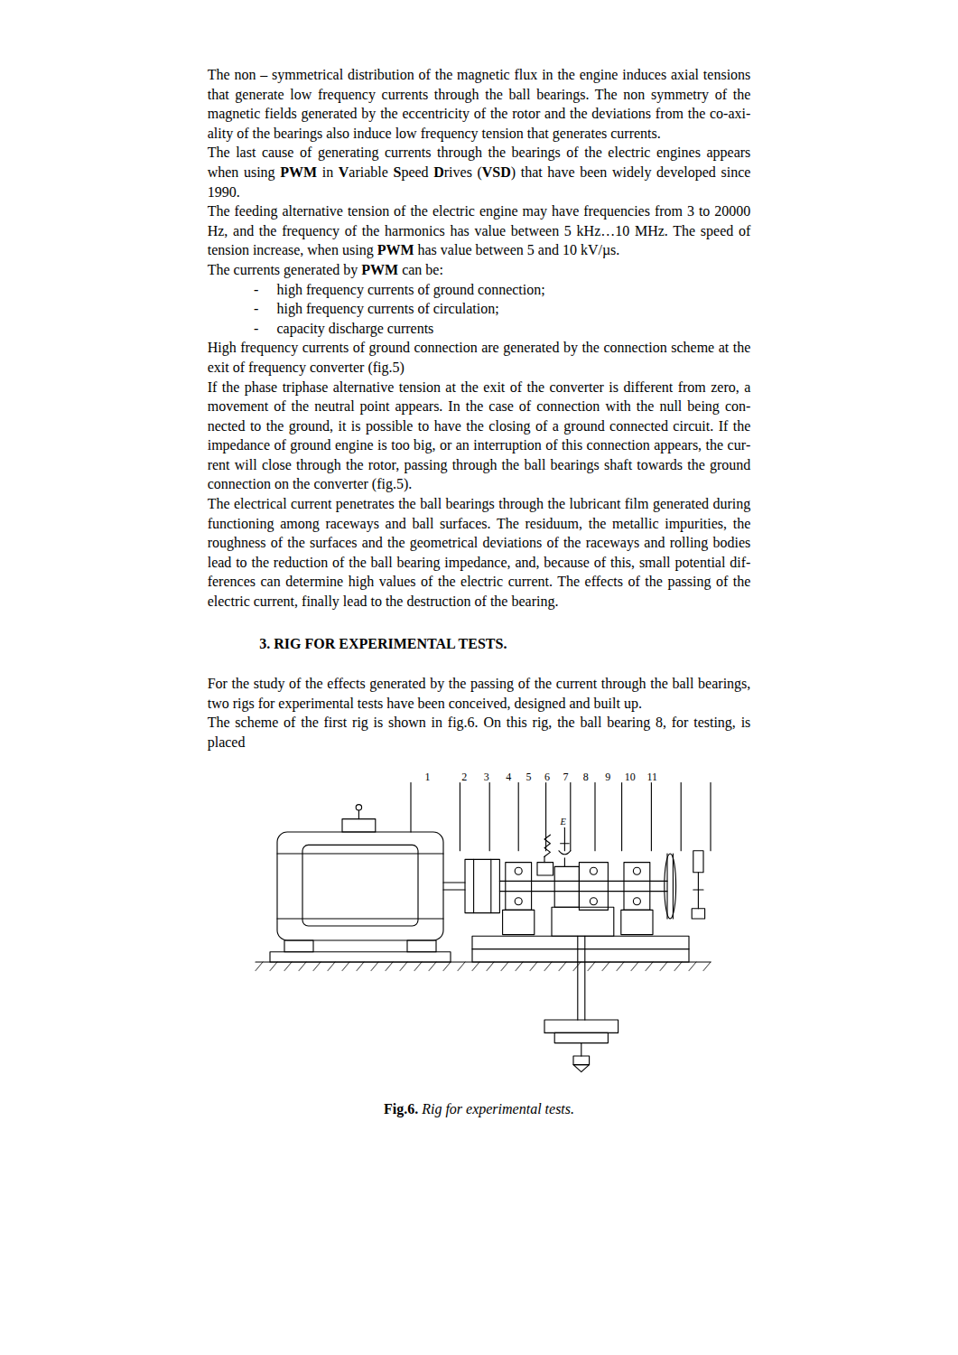The non – symmetrical distribution of the magnetic flux in the engine induces axial tensions that generate low frequency currents through the ball bearings. The non symmetry of the magnetic fields generated by the eccentricity of the rotor and the deviations from the co-axiality of the bearings also induce low frequency tension that generates currents.
The last cause of generating currents through the bearings of the electric engines appears when using PWM in Variable Speed Drives (VSD) that have been widely developed since 1990.
The feeding alternative tension of the electric engine may have frequencies from 3 to 20000 Hz, and the frequency of the harmonics has value between 5 kHz…10 MHz. The speed of tension increase, when using PWM has value between 5 and 10 kV/µs.
The currents generated by PWM can be:
high frequency currents of ground connection;
high frequency currents of circulation;
capacity discharge currents
High frequency currents of ground connection are generated by the connection scheme at the exit of frequency converter (fig.5)
If the phase triphase alternative tension at the exit of the converter is different from zero, a movement of the neutral point appears. In the case of connection with the null being connected to the ground, it is possible to have the closing of a ground connected circuit. If the impedance of ground engine is too big, or an interruption of this connection appears, the current will close through the rotor, passing through the ball bearings shaft towards the ground connection on the converter (fig.5).
The electrical current penetrates the ball bearings through the lubricant film generated during functioning among raceways and ball surfaces. The residuum, the metallic impurities, the roughness of the surfaces and the geometrical deviations of the raceways and rolling bodies lead to the reduction of the ball bearing impedance, and, because of this, small potential differences can determine high values of the electric current. The effects of the passing of the electric current, finally lead to the destruction of the bearing.
3. RIG FOR EXPERIMENTAL TESTS.
For the study of the effects generated by the passing of the current through the ball bearings, two rigs for experimental tests have been conceived, designed and built up.
The scheme of the first rig is shown in fig.6. On this rig, the ball bearing 8, for testing, is placed
1 2 3 4 5 6 7 8 9 10 11
E
Fig.6. Rig for experimental tests.